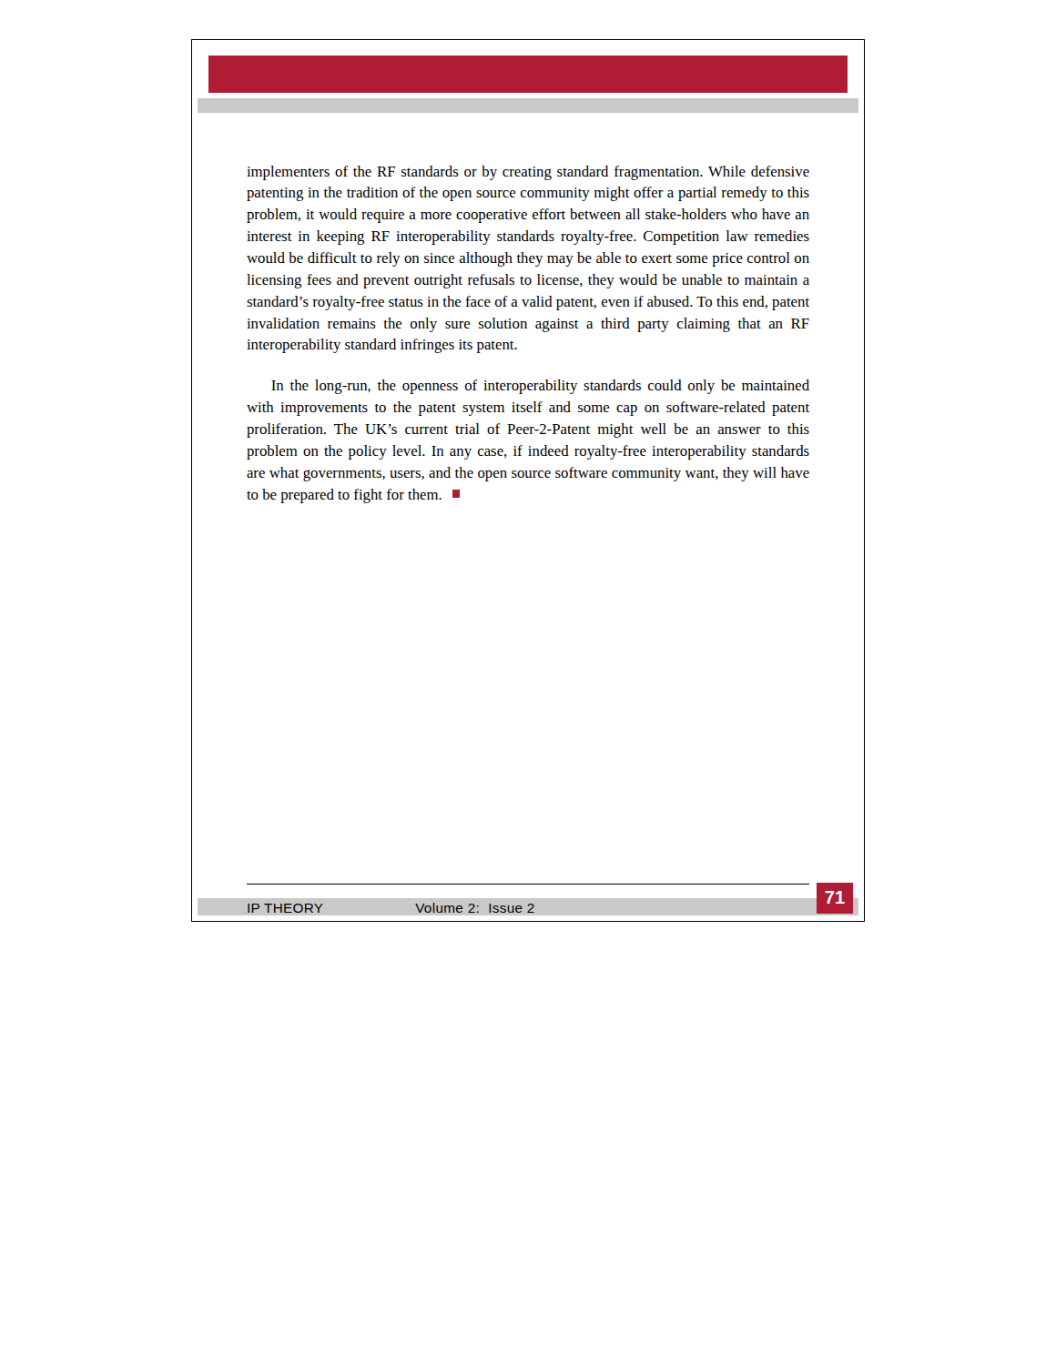implementers of the RF standards or by creating standard fragmentation. While defensive patenting in the tradition of the open source community might offer a partial remedy to this problem, it would require a more cooperative effort between all stake-holders who have an interest in keeping RF interoperability standards royalty-free. Competition law remedies would be difficult to rely on since although they may be able to exert some price control on licensing fees and prevent outright refusals to license, they would be unable to maintain a standard’s royalty-free status in the face of a valid patent, even if abused. To this end, patent invalidation remains the only sure solution against a third party claiming that an RF interoperability standard infringes its patent.
In the long-run, the openness of interoperability standards could only be maintained with improvements to the patent system itself and some cap on software-related patent proliferation. The UK’s current trial of Peer-2-Patent might well be an answer to this problem on the policy level. In any case, if indeed royalty-free interoperability standards are what governments, users, and the open source software community want, they will have to be prepared to fight for them.
IP THEORYVolume 2: Issue 2
71